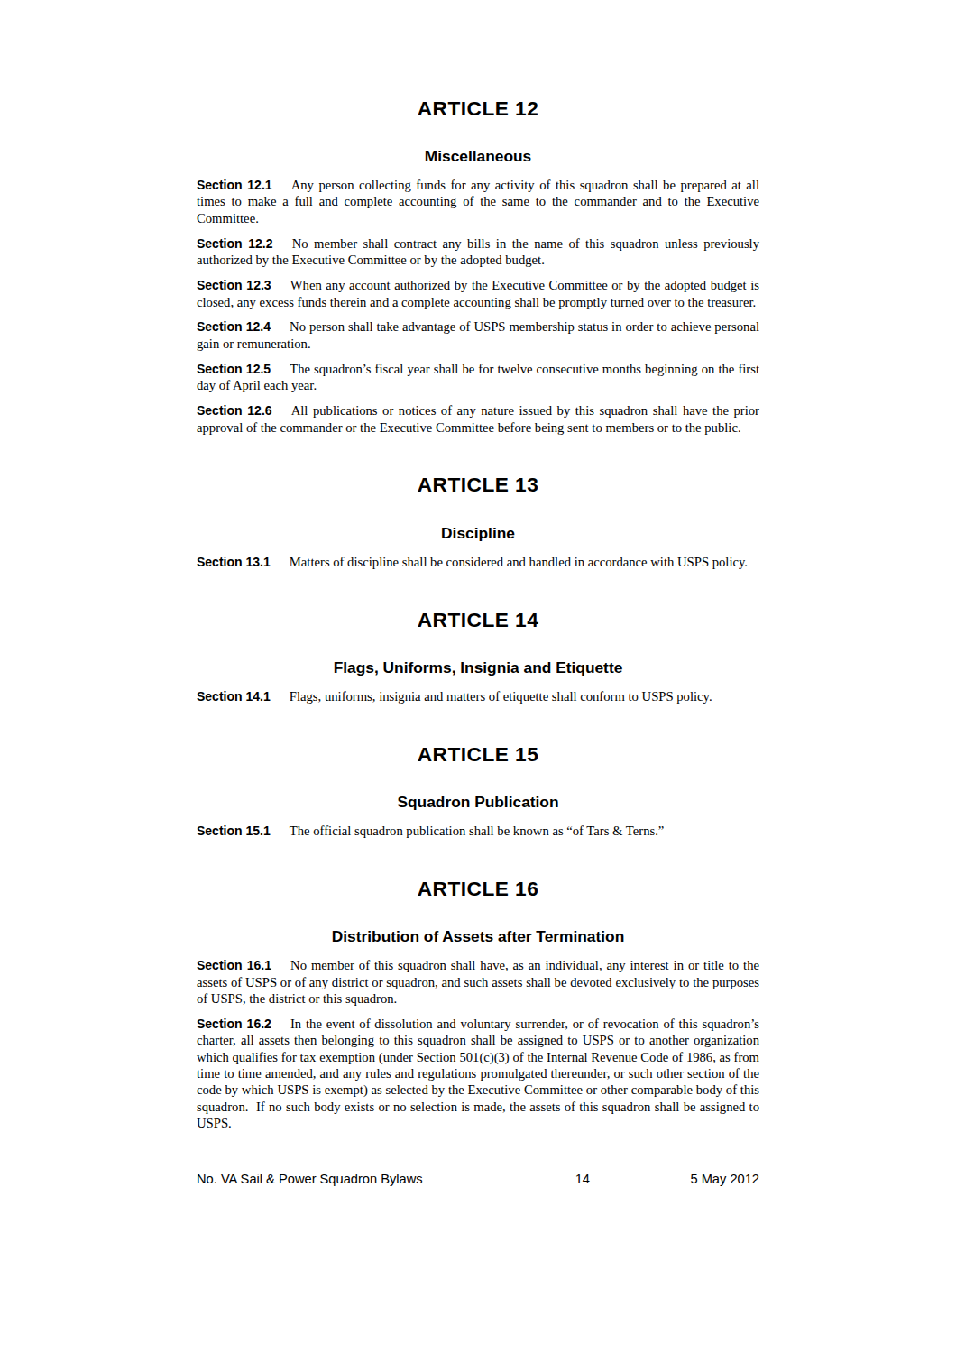ARTICLE 12
Miscellaneous
Section 12.1 Any person collecting funds for any activity of this squadron shall be prepared at all times to make a full and complete accounting of the same to the commander and to the Executive Committee.
Section 12.2 No member shall contract any bills in the name of this squadron unless previously authorized by the Executive Committee or by the adopted budget.
Section 12.3 When any account authorized by the Executive Committee or by the adopted budget is closed, any excess funds therein and a complete accounting shall be promptly turned over to the treasurer.
Section 12.4 No person shall take advantage of USPS membership status in order to achieve personal gain or remuneration.
Section 12.5 The squadron’s fiscal year shall be for twelve consecutive months beginning on the first day of April each year.
Section 12.6 All publications or notices of any nature issued by this squadron shall have the prior approval of the commander or the Executive Committee before being sent to members or to the public.
ARTICLE 13
Discipline
Section 13.1 Matters of discipline shall be considered and handled in accordance with USPS policy.
ARTICLE 14
Flags, Uniforms, Insignia and Etiquette
Section 14.1 Flags, uniforms, insignia and matters of etiquette shall conform to USPS policy.
ARTICLE 15
Squadron Publication
Section 15.1 The official squadron publication shall be known as “of Tars & Terns.”
ARTICLE 16
Distribution of Assets after Termination
Section 16.1 No member of this squadron shall have, as an individual, any interest in or title to the assets of USPS or of any district or squadron, and such assets shall be devoted exclusively to the purposes of USPS, the district or this squadron.
Section 16.2 In the event of dissolution and voluntary surrender, or of revocation of this squadron’s charter, all assets then belonging to this squadron shall be assigned to USPS or to another organization which qualifies for tax exemption (under Section 501(c)(3) of the Internal Revenue Code of 1986, as from time to time amended, and any rules and regulations promulgated thereunder, or such other section of the code by which USPS is exempt) as selected by the Executive Committee or other comparable body of this squadron. If no such body exists or no selection is made, the assets of this squadron shall be assigned to USPS.
No. VA Sail & Power Squadron Bylaws
14
5 May 2012